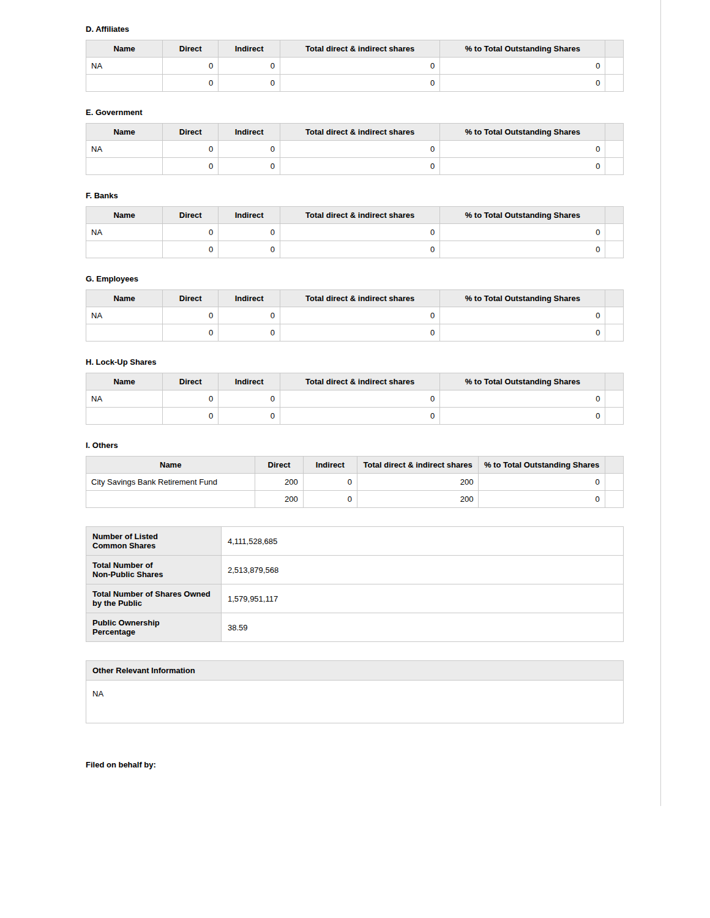D. Affiliates
| Name | Direct | Indirect | Total direct & indirect shares | % to Total Outstanding Shares | |
| --- | --- | --- | --- | --- | --- |
| NA | 0 | 0 | 0 | 0 | |
| | 0 | 0 | 0 | 0 | |
E. Government
| Name | Direct | Indirect | Total direct & indirect shares | % to Total Outstanding Shares | |
| --- | --- | --- | --- | --- | --- |
| NA | 0 | 0 | 0 | 0 | |
| | 0 | 0 | 0 | 0 | |
F. Banks
| Name | Direct | Indirect | Total direct & indirect shares | % to Total Outstanding Shares | |
| --- | --- | --- | --- | --- | --- |
| NA | 0 | 0 | 0 | 0 | |
| | 0 | 0 | 0 | 0 | |
G. Employees
| Name | Direct | Indirect | Total direct & indirect shares | % to Total Outstanding Shares | |
| --- | --- | --- | --- | --- | --- |
| NA | 0 | 0 | 0 | 0 | |
| | 0 | 0 | 0 | 0 | |
H. Lock-Up Shares
| Name | Direct | Indirect | Total direct & indirect shares | % to Total Outstanding Shares | |
| --- | --- | --- | --- | --- | --- |
| NA | 0 | 0 | 0 | 0 | |
| | 0 | 0 | 0 | 0 | |
I. Others
| Name | Direct | Indirect | Total direct & indirect shares | % to Total Outstanding Shares | |
| --- | --- | --- | --- | --- | --- |
| City Savings Bank Retirement Fund | 200 | 0 | 200 | 0 | |
| | 200 | 0 | 200 | 0 | |
| Number of Listed Common Shares | 4,111,528,685 |
| Total Number of Non-Public Shares | 2,513,879,568 |
| Total Number of Shares Owned by the Public | 1,579,951,117 |
| Public Ownership Percentage | 38.59 |
Other Relevant Information
NA
Filed on behalf by: